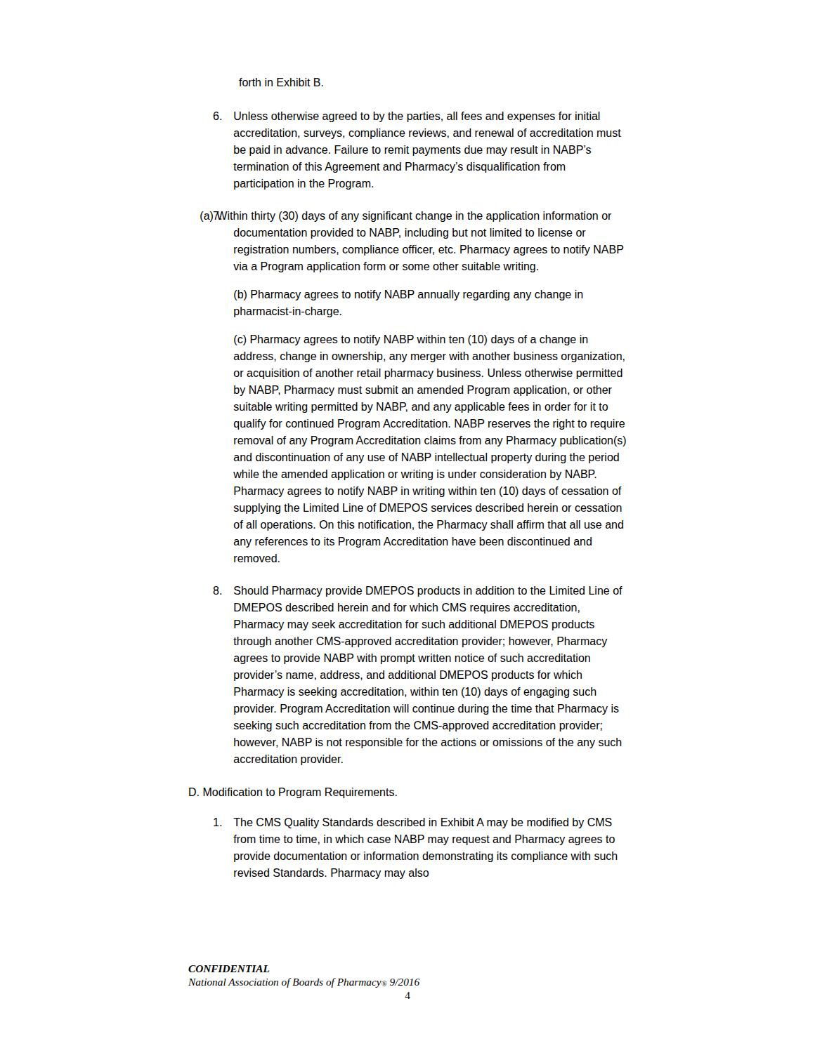forth in Exhibit B.
Unless otherwise agreed to by the parties, all fees and expenses for initial accreditation, surveys, compliance reviews, and renewal of accreditation must be paid in advance. Failure to remit payments due may result in NABP’s termination of this Agreement and Pharmacy’s disqualification from participation in the Program.
(a) Within thirty (30) days of any significant change in the application information or documentation provided to NABP, including but not limited to license or registration numbers, compliance officer, etc. Pharmacy agrees to notify NABP via a Program application form or some other suitable writing.
(b) Pharmacy agrees to notify NABP annually regarding any change in pharmacist-in-charge.
(c) Pharmacy agrees to notify NABP within ten (10) days of a change in address, change in ownership, any merger with another business organization, or acquisition of another retail pharmacy business. Unless otherwise permitted by NABP, Pharmacy must submit an amended Program application, or other suitable writing permitted by NABP, and any applicable fees in order for it to qualify for continued Program Accreditation. NABP reserves the right to require removal of any Program Accreditation claims from any Pharmacy publication(s) and discontinuation of any use of NABP intellectual property during the period while the amended application or writing is under consideration by NABP. Pharmacy agrees to notify NABP in writing within ten (10) days of cessation of supplying the Limited Line of DMEPOS services described herein or cessation of all operations. On this notification, the Pharmacy shall affirm that all use and any references to its Program Accreditation have been discontinued and removed.
Should Pharmacy provide DMEPOS products in addition to the Limited Line of DMEPOS described herein and for which CMS requires accreditation, Pharmacy may seek accreditation for such additional DMEPOS products through another CMS-approved accreditation provider; however, Pharmacy agrees to provide NABP with prompt written notice of such accreditation provider’s name, address, and additional DMEPOS products for which Pharmacy is seeking accreditation, within ten (10) days of engaging such provider. Program Accreditation will continue during the time that Pharmacy is seeking such accreditation from the CMS-approved accreditation provider; however, NABP is not responsible for the actions or omissions of the any such accreditation provider.
D. Modification to Program Requirements.
The CMS Quality Standards described in Exhibit A may be modified by CMS from time to time, in which case NABP may request and Pharmacy agrees to provide documentation or information demonstrating its compliance with such revised Standards. Pharmacy may also
CONFIDENTIAL
National Association of Boards of Pharmacy® 9/2016
4